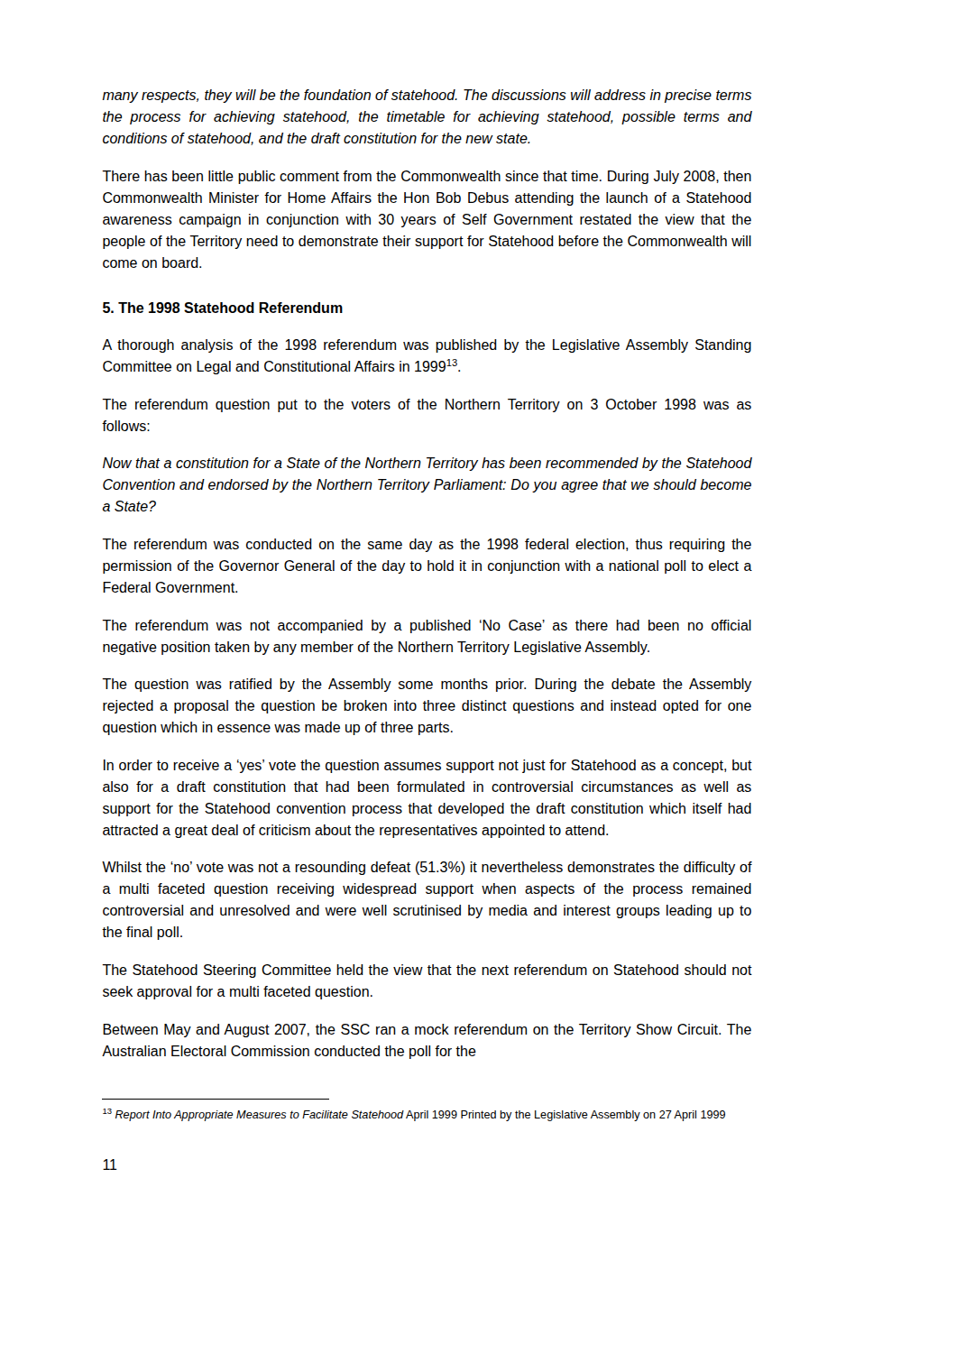many respects, they will be the foundation of statehood. The discussions will address in precise terms the process for achieving statehood, the timetable for achieving statehood, possible terms and conditions of statehood, and the draft constitution for the new state.
There has been little public comment from the Commonwealth since that time. During July 2008, then Commonwealth Minister for Home Affairs the Hon Bob Debus attending the launch of a Statehood awareness campaign in conjunction with 30 years of Self Government restated the view that the people of the Territory need to demonstrate their support for Statehood before the Commonwealth will come on board.
5. The 1998 Statehood Referendum
A thorough analysis of the 1998 referendum was published by the Legislative Assembly Standing Committee on Legal and Constitutional Affairs in 199913.
The referendum question put to the voters of the Northern Territory on 3 October 1998 was as follows:
Now that a constitution for a State of the Northern Territory has been recommended by the Statehood Convention and endorsed by the Northern Territory Parliament: Do you agree that we should become a State?
The referendum was conducted on the same day as the 1998 federal election, thus requiring the permission of the Governor General of the day to hold it in conjunction with a national poll to elect a Federal Government.
The referendum was not accompanied by a published ‘No Case’ as there had been no official negative position taken by any member of the Northern Territory Legislative Assembly.
The question was ratified by the Assembly some months prior. During the debate the Assembly rejected a proposal the question be broken into three distinct questions and instead opted for one question which in essence was made up of three parts.
In order to receive a ‘yes’ vote the question assumes support not just for Statehood as a concept, but also for a draft constitution that had been formulated in controversial circumstances as well as support for the Statehood convention process that developed the draft constitution which itself had attracted a great deal of criticism about the representatives appointed to attend.
Whilst the ‘no’ vote was not a resounding defeat (51.3%) it nevertheless demonstrates the difficulty of a multi faceted question receiving widespread support when aspects of the process remained controversial and unresolved and were well scrutinised by media and interest groups leading up to the final poll.
The Statehood Steering Committee held the view that the next referendum on Statehood should not seek approval for a multi faceted question.
Between May and August 2007, the SSC ran a mock referendum on the Territory Show Circuit. The Australian Electoral Commission conducted the poll for the
13 Report Into Appropriate Measures to Facilitate Statehood April 1999 Printed by the Legislative Assembly on 27 April 1999
11